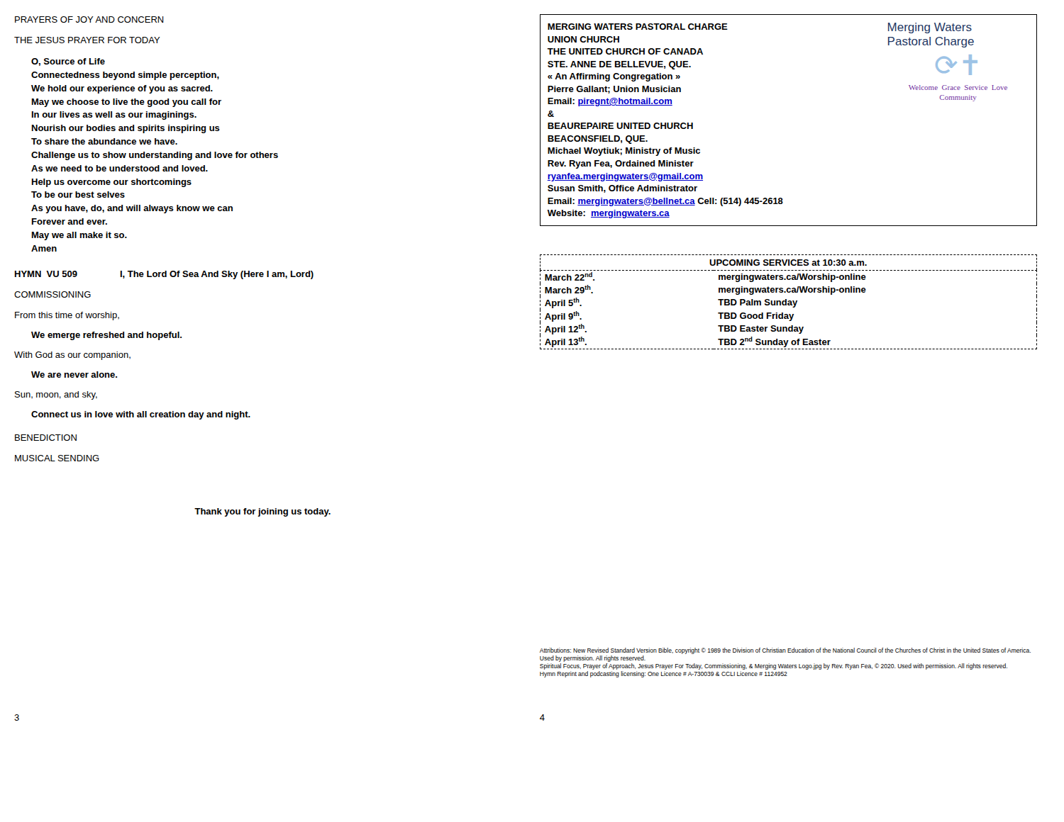PRAYERS OF JOY AND CONCERN
THE JESUS PRAYER FOR TODAY
O, Source of Life
Connectedness beyond simple perception,
We hold our experience of you as sacred.
May we choose to live the good you call for
In our lives as well as our imaginings.
Nourish our bodies and spirits inspiring us
To share the abundance we have.
Challenge us to show understanding and love for others
As we need to be understood and loved.
Help us overcome our shortcomings
To be our best selves
As you have, do, and will always know we can
Forever and ever.
May we all make it so.
Amen
HYMN VU 509 I, The Lord Of Sea And Sky (Here I am, Lord)
COMMISSIONING
From this time of worship,
We emerge refreshed and hopeful.
With God as our companion,
We are never alone.
Sun, moon, and sky,
Connect us in love with all creation day and night.
BENEDICTION
MUSICAL SENDING
Thank you for joining us today.
3
MERGING WATERS PASTORAL CHARGE
UNION CHURCH
THE UNITED CHURCH OF CANADA
STE. ANNE DE BELLEVUE, QUE.
« An Affirming Congregation »
Pierre Gallant; Union Musician
Email: piregnt@hotmail.com
&
BEAUREPAIRE UNITED CHURCH
BEACONSFIELD, QUE.
Michael Woytiuk; Ministry of Music
Rev. Ryan Fea, Ordained Minister
ryanfea.mergingwaters@gmail.com
Susan Smith, Office Administrator
Email: mergingwaters@bellnet.ca Cell: (514) 445-2618
Website: mergingwaters.ca
Merging Waters
Pastoral Charge
⟳✝
Welcome Grace Service Love
Community
UPCOMING SERVICES at 10:30 a.m.
| March 22 nd . | mergingwaters.ca/Worship-online |
| March 29 th . | mergingwaters.ca/Worship-online |
| April 5 th . | TBD Palm Sunday |
| April 9 th . | TBD Good Friday |
| April 12 th . | TBD Easter Sunday |
| April 13 th . | TBD 2 nd Sunday of Easter |
Attributions: New Revised Standard Version Bible, copyright © 1989 the Division of Christian Education of the National Council of the Churches of Christ in the United States of America. Used by permission. All rights reserved.
Spiritual Focus, Prayer of Approach, Jesus Prayer For Today, Commissioning, & Merging Waters Logo.jpg by Rev. Ryan Fea, © 2020. Used with permission. All rights reserved.
Hymn Reprint and podcasting licensing: One Licence # A-730039 & CCLI Licence # 1124952
4